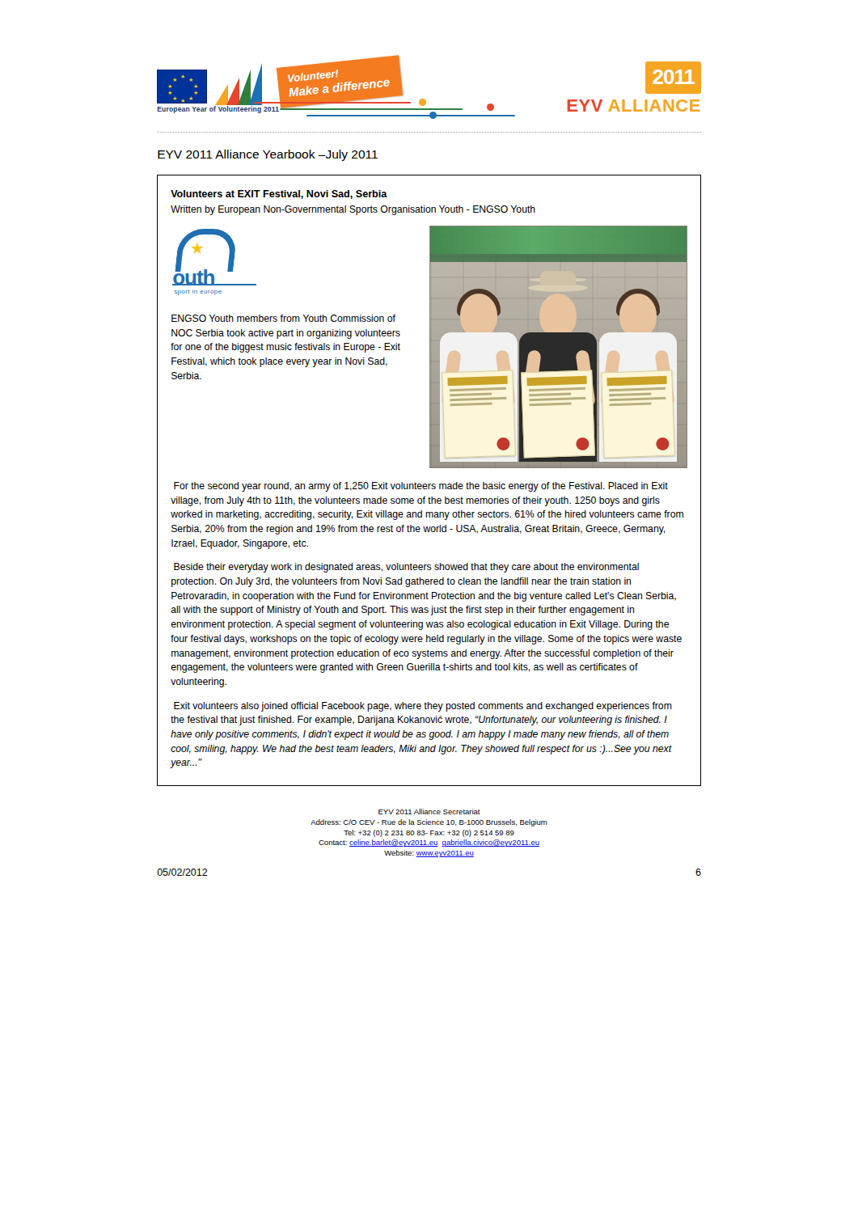★ ★ ★ ★ ★ ★ ★ ★ ★ ★
European Year of Volunteering 2011
Volunteer!
Make a difference
2011
EYV ALLIANCE
EYV 2011 Alliance Yearbook –July 2011
Volunteers at EXIT Festival, Novi Sad, Serbia
Written by European Non-Governmental Sports Organisation Youth - ENGSO Youth
★
outh
sport in europe
ENGSO Youth members from Youth Commission of NOC Serbia took active part in organizing volunteers for one of the biggest music festivals in Europe - Exit Festival, which took place every year in Novi Sad, Serbia.
For the second year round, an army of 1,250 Exit volunteers made the basic energy of the Festival. Placed in Exit village, from July 4th to 11th, the volunteers made some of the best memories of their youth. 1250 boys and girls worked in marketing, accrediting, security, Exit village and many other sectors. 61% of the hired volunteers came from Serbia, 20% from the region and 19% from the rest of the world - USA, Australia, Great Britain, Greece, Germany, Izrael, Equador, Singapore, etc.
Beside their everyday work in designated areas, volunteers showed that they care about the environmental protection. On July 3rd, the volunteers from Novi Sad gathered to clean the landfill near the train station in Petrovaradin, in cooperation with the Fund for Environment Protection and the big venture called Let's Clean Serbia, all with the support of Ministry of Youth and Sport. This was just the first step in their further engagement in environment protection. A special segment of volunteering was also ecological education in Exit Village. During the four festival days, workshops on the topic of ecology were held regularly in the village. Some of the topics were waste management, environment protection education of eco systems and energy. After the successful completion of their engagement, the volunteers were granted with Green Guerilla t-shirts and tool kits, as well as certificates of volunteering.
Exit volunteers also joined official Facebook page, where they posted comments and exchanged experiences from the festival that just finished. For example, Darijana Kokanović wrote, “Unfortunately, our volunteering is finished. I have only positive comments, I didn't expect it would be as good. I am happy I made many new friends, all of them cool, smiling, happy. We had the best team leaders, Miki and Igor. They showed full respect for us :)...See you next year..."
EYV 2011 Alliance Secretariat
Address: C/O CEV - Rue de la Science 10, B-1000 Brussels, Belgium
Tel: +32 (0) 2 231 80 83- Fax: +32 (0) 2 514 59 89
Contact: celine.barlet@eyv2011.eu gabriella.civico@eyv2011.eu
Website: www.eyv2011.eu
05/02/2012
6